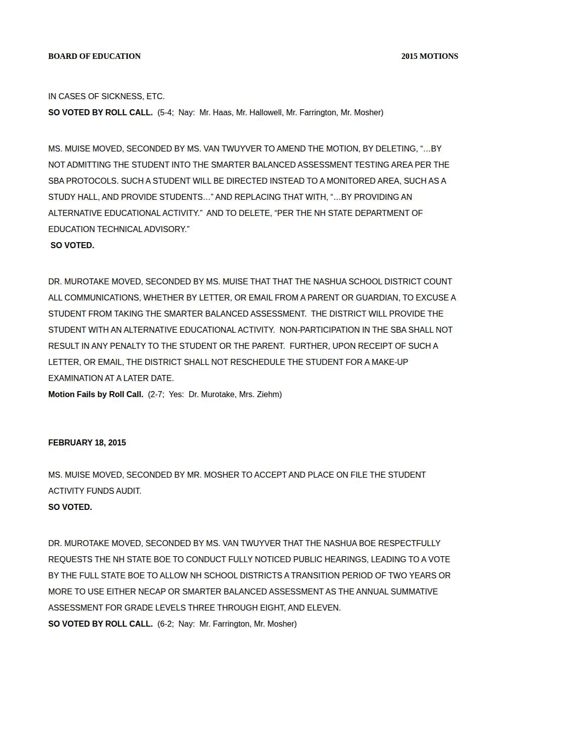BOARD OF EDUCATION 2015 MOTIONS
IN CASES OF SICKNESS, ETC.
SO VOTED BY ROLL CALL. (5-4; Nay: Mr. Haas, Mr. Hallowell, Mr. Farrington, Mr. Mosher)
MS. MUISE MOVED, SECONDED BY MS. VAN TWUYVER TO AMEND THE MOTION, BY DELETING, “…BY NOT ADMITTING THE STUDENT INTO THE SMARTER BALANCED ASSESSMENT TESTING AREA PER THE SBA PROTOCOLS. SUCH A STUDENT WILL BE DIRECTED INSTEAD TO A MONITORED AREA, SUCH AS A STUDY HALL, AND PROVIDE STUDENTS…” AND REPLACING THAT WITH, “…BY PROVIDING AN ALTERNATIVE EDUCATIONAL ACTIVITY.” AND TO DELETE, “PER THE NH STATE DEPARTMENT OF EDUCATION TECHNICAL ADVISORY.”
SO VOTED.
DR. MUROTAKE MOVED, SECONDED BY MS. MUISE THAT THAT THE NASHUA SCHOOL DISTRICT COUNT ALL COMMUNICATIONS, WHETHER BY LETTER, OR EMAIL FROM A PARENT OR GUARDIAN, TO EXCUSE A STUDENT FROM TAKING THE SMARTER BALANCED ASSESSMENT. THE DISTRICT WILL PROVIDE THE STUDENT WITH AN ALTERNATIVE EDUCATIONAL ACTIVITY. NON-PARTICIPATION IN THE SBA SHALL NOT RESULT IN ANY PENALTY TO THE STUDENT OR THE PARENT. FURTHER, UPON RECEIPT OF SUCH A LETTER, OR EMAIL, THE DISTRICT SHALL NOT RESCHEDULE THE STUDENT FOR A MAKE-UP EXAMINATION AT A LATER DATE.
Motion Fails by Roll Call. (2-7; Yes: Dr. Murotake, Mrs. Ziehm)
FEBRUARY 18, 2015
MS. MUISE MOVED, SECONDED BY MR. MOSHER TO ACCEPT AND PLACE ON FILE THE STUDENT ACTIVITY FUNDS AUDIT.
SO VOTED.
DR. MUROTAKE MOVED, SECONDED BY MS. VAN TWUYVER THAT THE NASHUA BOE RESPECTFULLY REQUESTS THE NH STATE BOE TO CONDUCT FULLY NOTICED PUBLIC HEARINGS, LEADING TO A VOTE BY THE FULL STATE BOE TO ALLOW NH SCHOOL DISTRICTS A TRANSITION PERIOD OF TWO YEARS OR MORE TO USE EITHER NECAP OR SMARTER BALANCED ASSESSMENT AS THE ANNUAL SUMMATIVE ASSESSMENT FOR GRADE LEVELS THREE THROUGH EIGHT, AND ELEVEN.
SO VOTED BY ROLL CALL. (6-2; Nay: Mr. Farrington, Mr. Mosher)